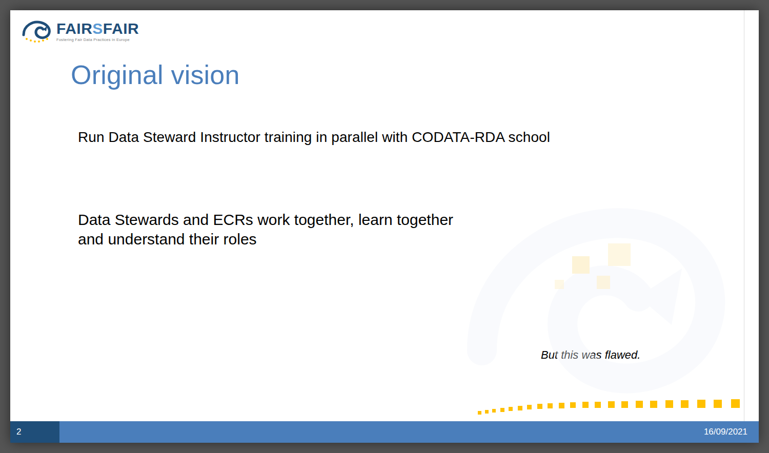FAIRSFAIR
Fostering Fair Data Practices in Europe
Original vision
Run Data Steward Instructor training in parallel with CODATA-RDA school
Data Stewards and ECRs work together, learn together
and understand their roles
But this was flawed.
2
16/09/2021